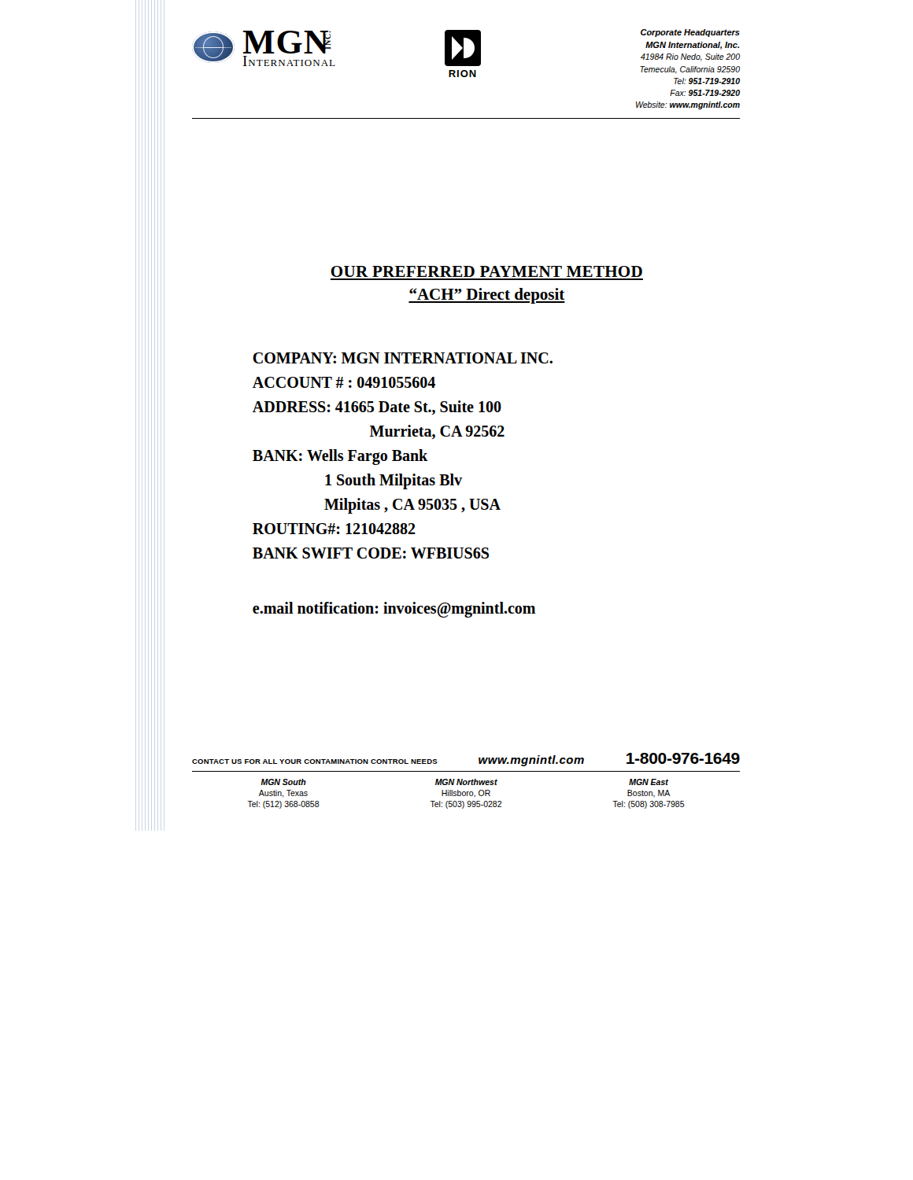MGN INC. International
RION
Corporate Headquarters
MGN International, Inc.
41984 Rio Nedo, Suite 200
Temecula, California 92590
Tel: 951-719-2910
Fax: 951-719-2920
Website: www.mgnintl.com
OUR PREFERRED PAYMENT METHOD
“ACH” Direct deposit
COMPANY: MGN INTERNATIONAL INC.
ACCOUNT # : 0491055604
ADDRESS: 41665 Date St., Suite 100
Murrieta, CA 92562 BANK: Wells Fargo Bank
1 South Milpitas Blv Milpitas , CA 95035 , USA ROUTING#: 121042882
BANK SWIFT CODE: WFBIUS6S
e.mail notification: invoices@mgnintl.com
CONTACT US FOR ALL YOUR CONTAMINATION CONTROL NEEDS
www.mgnintl.com
1-800-976-1649
MGN South
Austin, Texas
Tel: (512) 368-0858
MGN Northwest
Hillsboro, OR
Tel: (503) 995-0282
MGN East
Boston, MA
Tel: (508) 308-7985